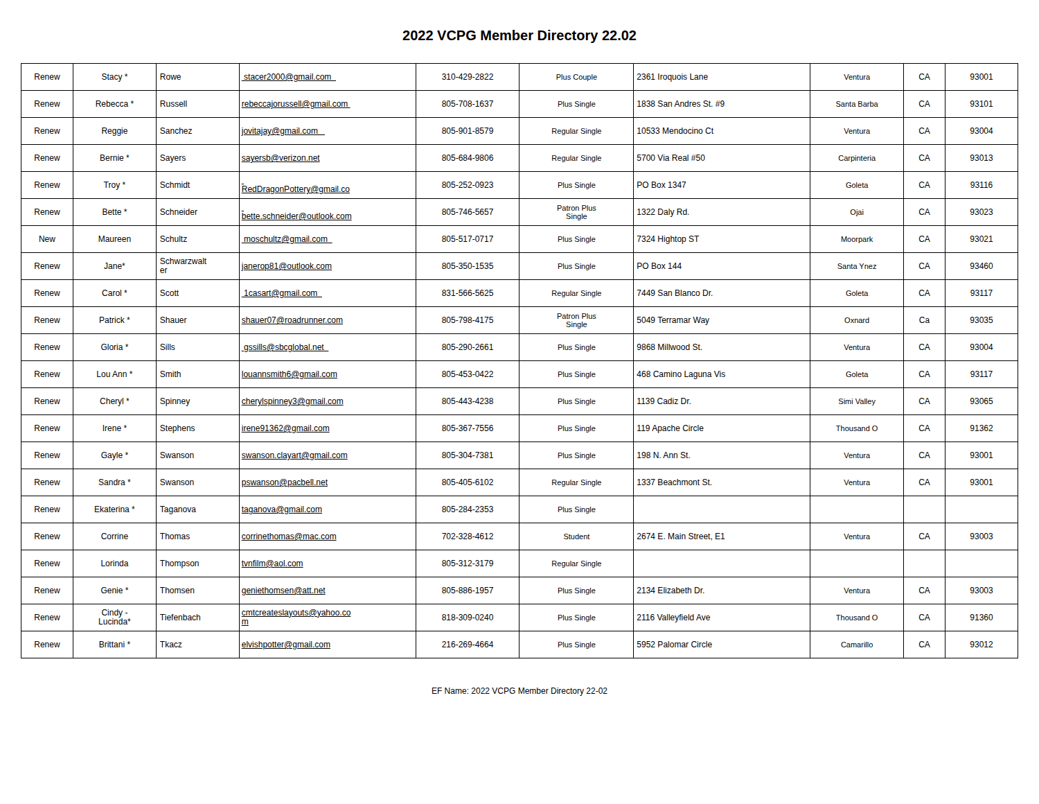2022 VCPG Member Directory 22.02
| Renew | Stacy * | Rowe | stacer2000@gmail.com | 310-429-2822 | Plus Couple | 2361 Iroquois Lane | Ventura | CA | 93001 |
| Renew | Rebecca * | Russell | rebeccajorussell@gmail.com | 805-708-1637 | Plus Single | 1838 San Andres St. #9 | Santa Barba | CA | 93101 |
| Renew | Reggie | Sanchez | jovitajay@gmail.com | 805-901-8579 | Regular Single | 10533 Mendocino Ct | Ventura | CA | 93004 |
| Renew | Bernie * | Sayers | sayersb@verizon.net | 805-684-9806 | Regular Single | 5700 Via Real #50 | Carpinteria | CA | 93013 |
| Renew | Troy * | Schmidt | RedDragonPottery@gmail.co | 805-252-0923 | Plus Single | PO Box 1347 | Goleta | CA | 93116 |
| Renew | Bette * | Schneider | bette.schneider@outlook.com | 805-746-5657 | Patron Plus Single | 1322 Daly Rd. | Ojai | CA | 93023 |
| New | Maureen | Schultz | moschultz@gmail.com | 805-517-0717 | Plus Single | 7324 Hightop ST | Moorpark | CA | 93021 |
| Renew | Jane* | Schwarzwalt er | janerop81@outlook.com | 805-350-1535 | Plus Single | PO Box 144 | Santa Ynez | CA | 93460 |
| Renew | Carol * | Scott | 1casart@gmail.com | 831-566-5625 | Regular Single | 7449 San Blanco Dr. | Goleta | CA | 93117 |
| Renew | Patrick * | Shauer | shauer07@roadrunner.com | 805-798-4175 | Patron Plus Single | 5049 Terramar Way | Oxnard | Ca | 93035 |
| Renew | Gloria * | Sills | gssills@sbcglobal.net | 805-290-2661 | Plus Single | 9868 Millwood St. | Ventura | CA | 93004 |
| Renew | Lou Ann * | Smith | louannsmith6@gmail.com | 805-453-0422 | Plus Single | 468 Camino Laguna Vis | Goleta | CA | 93117 |
| Renew | Cheryl * | Spinney | cherylspinney3@gmail.com | 805-443-4238 | Plus Single | 1139 Cadiz Dr. | Simi Valley | CA | 93065 |
| Renew | Irene * | Stephens | irene91362@gmail.com | 805-367-7556 | Plus Single | 119 Apache Circle | Thousand O | CA | 91362 |
| Renew | Gayle * | Swanson | swanson.clayart@gmail.com | 805-304-7381 | Plus Single | 198 N. Ann St. | Ventura | CA | 93001 |
| Renew | Sandra * | Swanson | pswanson@pacbell.net | 805-405-6102 | Regular Single | 1337 Beachmont St. | Ventura | CA | 93001 |
| Renew | Ekaterina * | Taganova | taganova@gmail.com | 805-284-2353 | Plus Single | | | | |
| Renew | Corrine | Thomas | corrinethomas@mac.com | 702-328-4612 | Student | 2674 E. Main Street, E1 | Ventura | CA | 93003 |
| Renew | Lorinda | Thompson | tvnfilm@aol.com | 805-312-3179 | Regular Single | | | | |
| Renew | Genie * | Thomsen | geniethomsen@att.net | 805-886-1957 | Plus Single | 2134 Elizabeth Dr. | Ventura | CA | 93003 |
| Renew | Cindy - Lucinda* | Tiefenbach | cmtcreateslayouts@yahoo.co m | 818-309-0240 | Plus Single | 2116 Valleyfield Ave | Thousand O | CA | 91360 |
| Renew | Brittani * | Tkacz | elvishpotter@gmail.com | 216-269-4664 | Plus Single | 5952 Palomar Circle | Camarillo | CA | 93012 |
EF Name: 2022 VCPG Member Directory 22-02